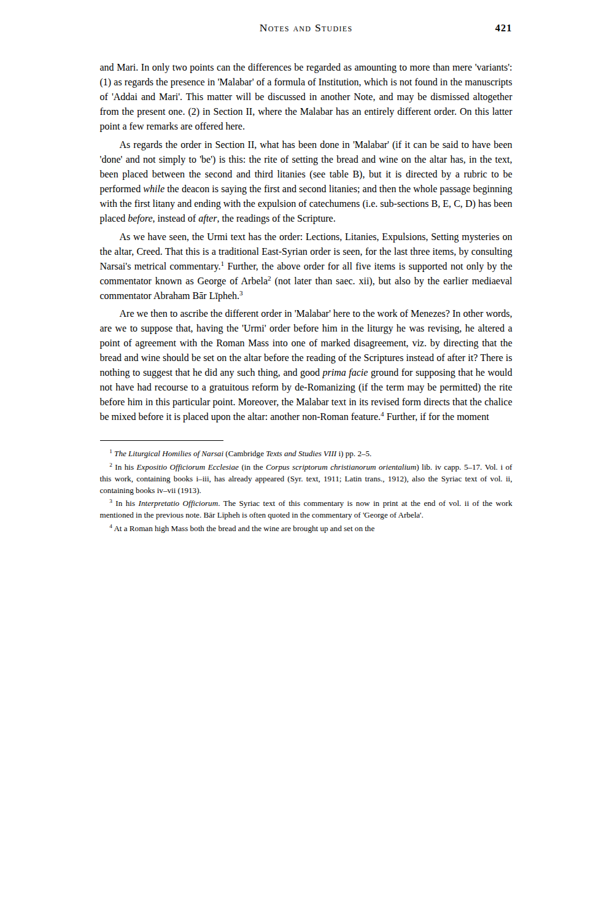Notes and Studies 421
and Mari. In only two points can the differences be regarded as amounting to more than mere 'variants': (1) as regards the presence in 'Malabar' of a formula of Institution, which is not found in the manuscripts of 'Addai and Mari'. This matter will be discussed in another Note, and may be dismissed altogether from the present one. (2) in Section II, where the Malabar has an entirely different order. On this latter point a few remarks are offered here.
As regards the order in Section II, what has been done in 'Malabar' (if it can be said to have been 'done' and not simply to 'be') is this: the rite of setting the bread and wine on the altar has, in the text, been placed between the second and third litanies (see table B), but it is directed by a rubric to be performed while the deacon is saying the first and second litanies; and then the whole passage beginning with the first litany and ending with the expulsion of catechumens (i.e. sub-sections B, E, C, D) has been placed before, instead of after, the readings of the Scripture.
As we have seen, the Urmi text has the order: Lections, Litanies, Expulsions, Setting mysteries on the altar, Creed. That this is a traditional East-Syrian order is seen, for the last three items, by consulting Narsai's metrical commentary.1 Further, the above order for all five items is supported not only by the commentator known as George of Arbela2 (not later than saec. xii), but also by the earlier mediaeval commentator Abraham Bār Līpheh.3
Are we then to ascribe the different order in 'Malabar' here to the work of Menezes? In other words, are we to suppose that, having the 'Urmi' order before him in the liturgy he was revising, he altered a point of agreement with the Roman Mass into one of marked disagreement, viz. by directing that the bread and wine should be set on the altar before the reading of the Scriptures instead of after it? There is nothing to suggest that he did any such thing, and good prima facie ground for supposing that he would not have had recourse to a gratuitous reform by de-Romanizing (if the term may be permitted) the rite before him in this particular point. Moreover, the Malabar text in its revised form directs that the chalice be mixed before it is placed upon the altar: another non-Roman feature.4 Further, if for the moment
1 The Liturgical Homilies of Narsai (Cambridge Texts and Studies VIII i) pp. 2–5.
2 In his Expositio Officiorum Ecclesiae (in the Corpus scriptorum christianorum orientalium) lib. iv capp. 5–17. Vol. i of this work, containing books i–iii, has already appeared (Syr. text, 1911; Latin trans., 1912), also the Syriac text of vol. ii, containing books iv–vii (1913).
3 In his Interpretatio Officiorum. The Syriac text of this commentary is now in print at the end of vol. ii of the work mentioned in the previous note. Bār Līpheh is often quoted in the commentary of 'George of Arbela'.
4 At a Roman high Mass both the bread and the wine are brought up and set on the